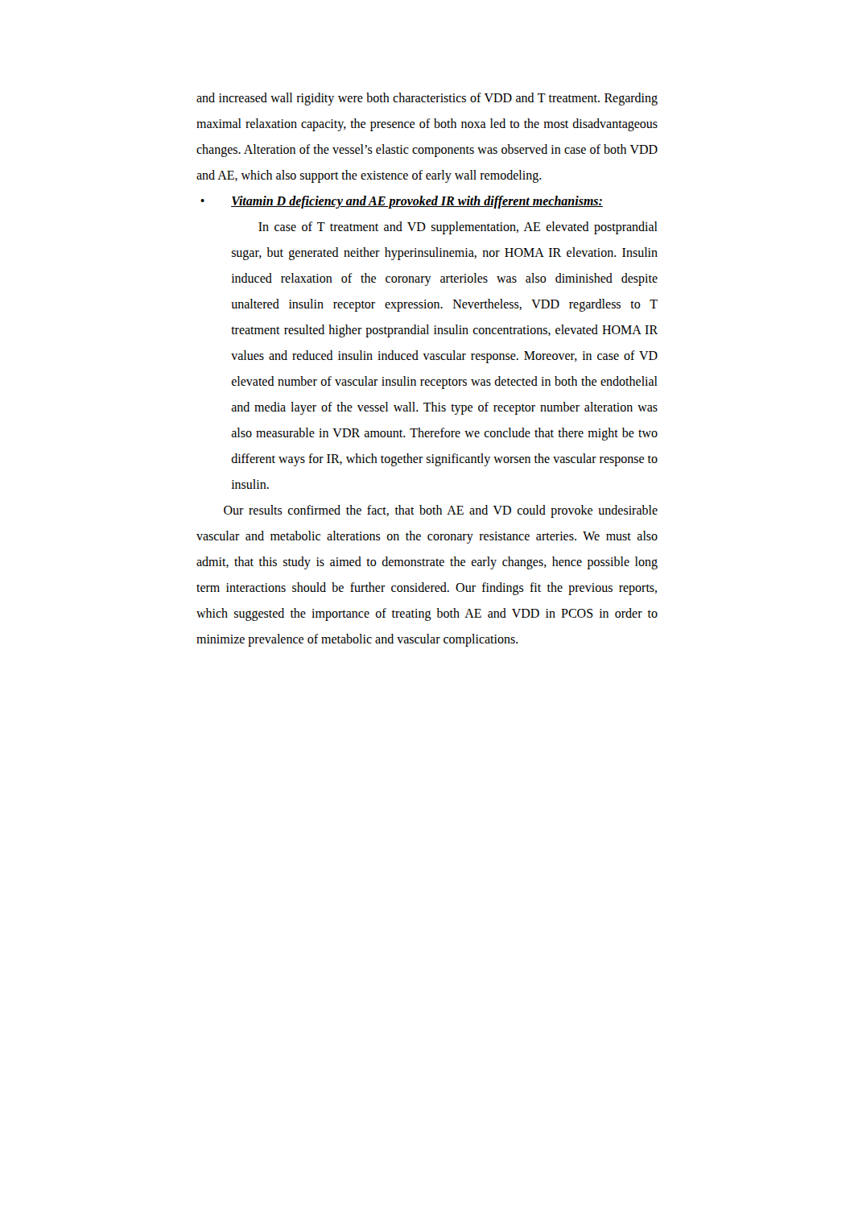and increased wall rigidity were both characteristics of VDD and T treatment. Regarding maximal relaxation capacity, the presence of both noxa led to the most disadvantageous changes. Alteration of the vessel’s elastic components was observed in case of both VDD and AE, which also support the existence of early wall remodeling.
Vitamin D deficiency and AE provoked IR with different mechanisms:
In case of T treatment and VD supplementation, AE elevated postprandial sugar, but generated neither hyperinsulinemia, nor HOMA IR elevation. Insulin induced relaxation of the coronary arterioles was also diminished despite unaltered insulin receptor expression. Nevertheless, VDD regardless to T treatment resulted higher postprandial insulin concentrations, elevated HOMA IR values and reduced insulin induced vascular response. Moreover, in case of VD elevated number of vascular insulin receptors was detected in both the endothelial and media layer of the vessel wall. This type of receptor number alteration was also measurable in VDR amount. Therefore we conclude that there might be two different ways for IR, which together significantly worsen the vascular response to insulin.
Our results confirmed the fact, that both AE and VD could provoke undesirable vascular and metabolic alterations on the coronary resistance arteries. We must also admit, that this study is aimed to demonstrate the early changes, hence possible long term interactions should be further considered. Our findings fit the previous reports, which suggested the importance of treating both AE and VDD in PCOS in order to minimize prevalence of metabolic and vascular complications.